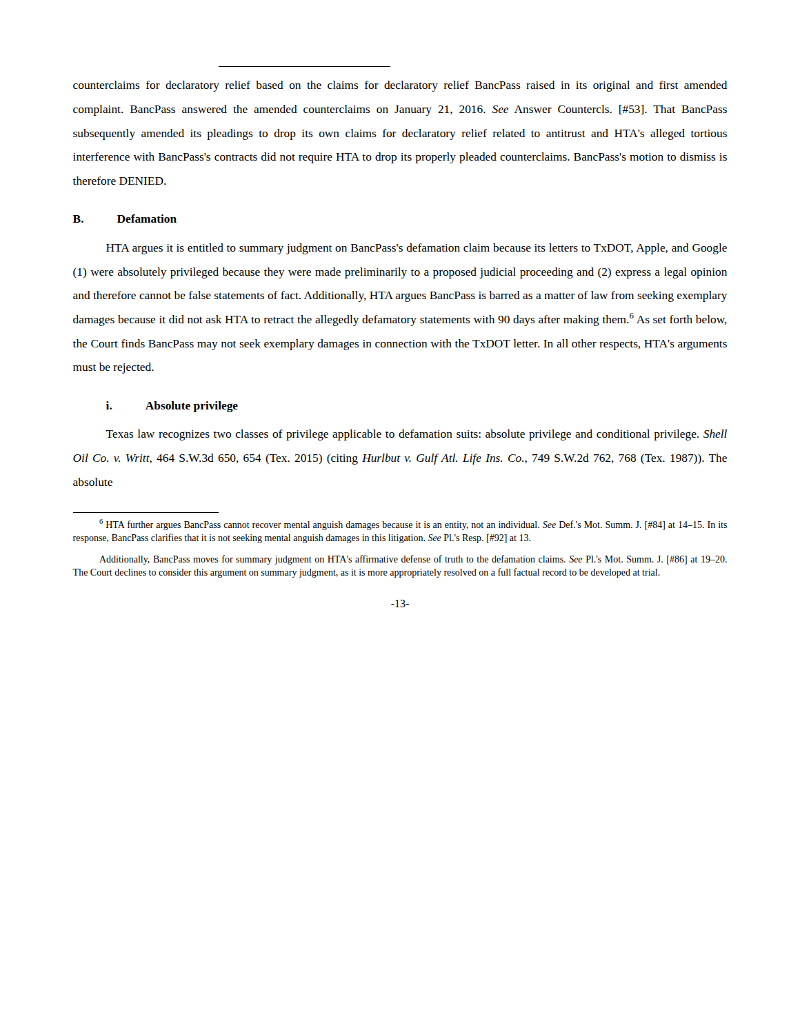counterclaims for declaratory relief based on the claims for declaratory relief BancPass raised in its original and first amended complaint. BancPass answered the amended counterclaims on January 21, 2016. See Answer Countercls. [#53]. That BancPass subsequently amended its pleadings to drop its own claims for declaratory relief related to antitrust and HTA's alleged tortious interference with BancPass's contracts did not require HTA to drop its properly pleaded counterclaims. BancPass's motion to dismiss is therefore DENIED.
B. Defamation
HTA argues it is entitled to summary judgment on BancPass's defamation claim because its letters to TxDOT, Apple, and Google (1) were absolutely privileged because they were made preliminarily to a proposed judicial proceeding and (2) express a legal opinion and therefore cannot be false statements of fact. Additionally, HTA argues BancPass is barred as a matter of law from seeking exemplary damages because it did not ask HTA to retract the allegedly defamatory statements with 90 days after making them.6 As set forth below, the Court finds BancPass may not seek exemplary damages in connection with the TxDOT letter. In all other respects, HTA's arguments must be rejected.
i. Absolute privilege
Texas law recognizes two classes of privilege applicable to defamation suits: absolute privilege and conditional privilege. Shell Oil Co. v. Writt, 464 S.W.3d 650, 654 (Tex. 2015) (citing Hurlbut v. Gulf Atl. Life Ins. Co., 749 S.W.2d 762, 768 (Tex. 1987)). The absolute
6 HTA further argues BancPass cannot recover mental anguish damages because it is an entity, not an individual. See Def.'s Mot. Summ. J. [#84] at 14–15. In its response, BancPass clarifies that it is not seeking mental anguish damages in this litigation. See Pl.'s Resp. [#92] at 13.
Additionally, BancPass moves for summary judgment on HTA's affirmative defense of truth to the defamation claims. See Pl.'s Mot. Summ. J. [#86] at 19–20. The Court declines to consider this argument on summary judgment, as it is more appropriately resolved on a full factual record to be developed at trial.
-13-